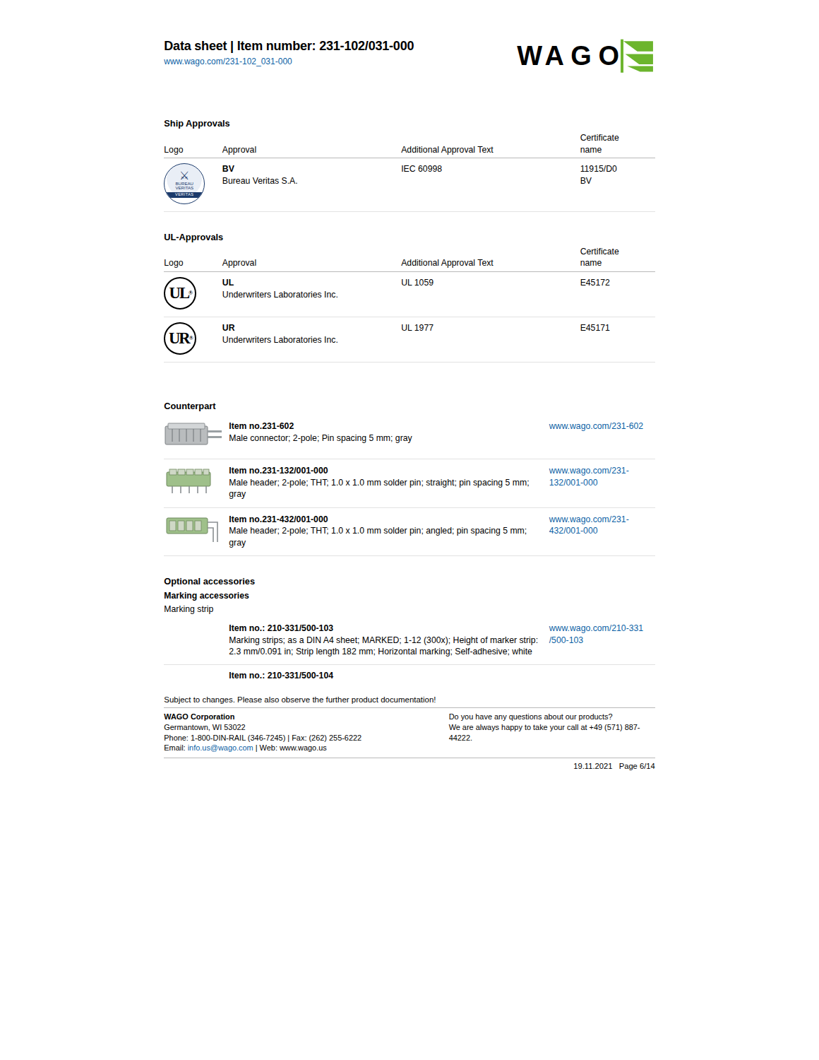Data sheet | Item number: 231-102/031-000
www.wago.com/231-102_031-000
W A G O
Ship Approvals
| Logo | Approval | Additional Approval Text | Certificate name |
| --- | --- | --- | --- |
| ⚔ BUREAU VERITAS VERITAS | BV Bureau Veritas S.A. | IEC 60998 | 11915/D0 BV |
UL-Approvals
| Logo | Approval | Additional Approval Text | Certificate name |
| --- | --- | --- | --- |
| UL ® | UL Underwriters Laboratories Inc. | UL 1059 | E45172 |
| UR ® | UR Underwriters Laboratories Inc. | UL 1977 | E45171 |
Counterpart
| | Item no.231-602 Male connector; 2-pole; Pin spacing 5 mm; gray | www.wago.com/231-602 |
| | Item no.231-132/001-000 Male header; 2-pole; THT; 1.0 x 1.0 mm solder pin; straight; pin spacing 5 mm; gray | www.wago.com/231-132/001-000 |
| | Item no.231-432/001-000 Male header; 2-pole; THT; 1.0 x 1.0 mm solder pin; angled; pin spacing 5 mm; gray | www.wago.com/231-432/001-000 |
Optional accessories
Marking accessories
Marking strip
| | Item no.: 210-331/500-103 Marking strips; as a DIN A4 sheet; MARKED; 1-12 (300x); Height of marker strip: 2.3 mm/0.091 in; Strip length 182 mm; Horizontal marking; Self-adhesive; white | www.wago.com/210-331 /500-103 |
| | Item no.: 210-331/500-104 | |
Subject to changes. Please also observe the further product documentation!
WAGO Corporation
Germantown, WI 53022
Phone: 1-800-DIN-RAIL (346-7245) | Fax: (262) 255-6222
Email: info.us@wago.com | Web: www.wago.us
Do you have any questions about our products?
We are always happy to take your call at +49 (571) 887-44222.
19.11.2021 Page 6/14